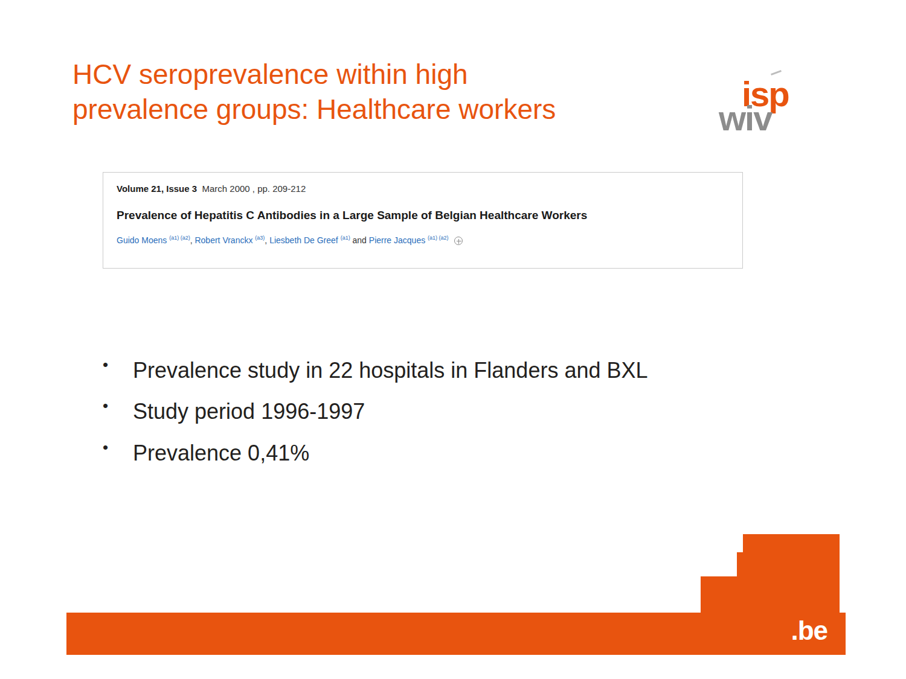HCV seroprevalence within high
prevalence groups: Healthcare workers
isp wiv
Volume 21, Issue 3 March 2000 , pp. 209-212
Prevalence of Hepatitis C Antibodies in a Large Sample of Belgian Healthcare Workers
Guido Moens (a1) (a2), Robert Vranckx (a3), Liesbeth De Greef (a1) and Pierre Jacques (a1) (a2)
Prevalence study in 22 hospitals in Flanders and BXL
Study period 1996-1997
Prevalence 0,41%
.be